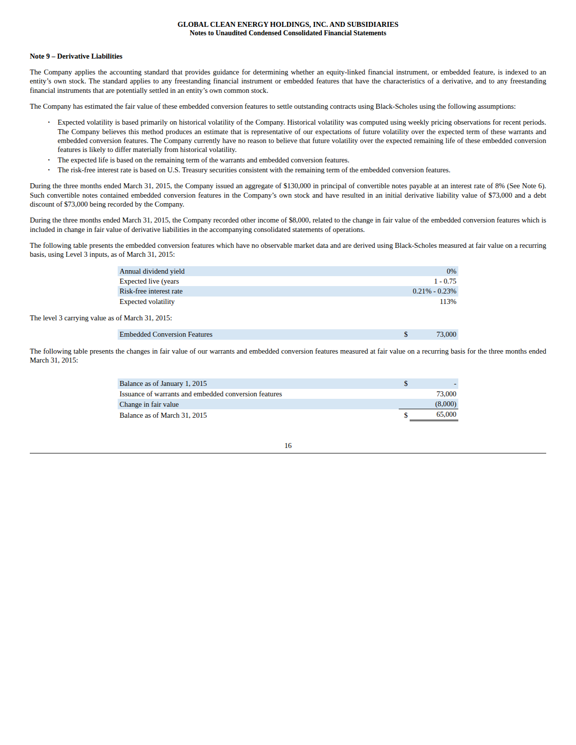GLOBAL CLEAN ENERGY HOLDINGS, INC. AND SUBSIDIARIES
Notes to Unaudited Condensed Consolidated Financial Statements
Note 9 – Derivative Liabilities
The Company applies the accounting standard that provides guidance for determining whether an equity-linked financial instrument, or embedded feature, is indexed to an entity’s own stock. The standard applies to any freestanding financial instrument or embedded features that have the characteristics of a derivative, and to any freestanding financial instruments that are potentially settled in an entity’s own common stock.
The Company has estimated the fair value of these embedded conversion features to settle outstanding contracts using Black-Scholes using the following assumptions:
Expected volatility is based primarily on historical volatility of the Company. Historical volatility was computed using weekly pricing observations for recent periods. The Company believes this method produces an estimate that is representative of our expectations of future volatility over the expected term of these warrants and embedded conversion features. The Company currently have no reason to believe that future volatility over the expected remaining life of these embedded conversion features is likely to differ materially from historical volatility.
The expected life is based on the remaining term of the warrants and embedded conversion features.
The risk-free interest rate is based on U.S. Treasury securities consistent with the remaining term of the embedded conversion features.
During the three months ended March 31, 2015, the Company issued an aggregate of $130,000 in principal of convertible notes payable at an interest rate of 8% (See Note 6). Such convertible notes contained embedded conversion features in the Company’s own stock and have resulted in an initial derivative liability value of $73,000 and a debt discount of $73,000 being recorded by the Company.
During the three months ended March 31, 2015, the Company recorded other income of $8,000, related to the change in fair value of the embedded conversion features which is included in change in fair value of derivative liabilities in the accompanying consolidated statements of operations.
The following table presents the embedded conversion features which have no observable market data and are derived using Black-Scholes measured at fair value on a recurring basis, using Level 3 inputs, as of March 31, 2015:
| Annual dividend yield | 0% |
| Expected live (years | 1 - 0.75 |
| Risk-free interest rate | 0.21% - 0.23% |
| Expected volatility | 113% |
The level 3 carrying value as of March 31, 2015:
| Embedded Conversion Features | $ | 73,000 |
The following table presents the changes in fair value of our warrants and embedded conversion features measured at fair value on a recurring basis for the three months ended March 31, 2015:
| Balance as of January 1, 2015 | $ | - |
| Issuance of warrants and embedded conversion features | | 73,000 |
| Change in fair value | | (8,000) |
| Balance as of March 31, 2015 | $ | 65,000 |
16